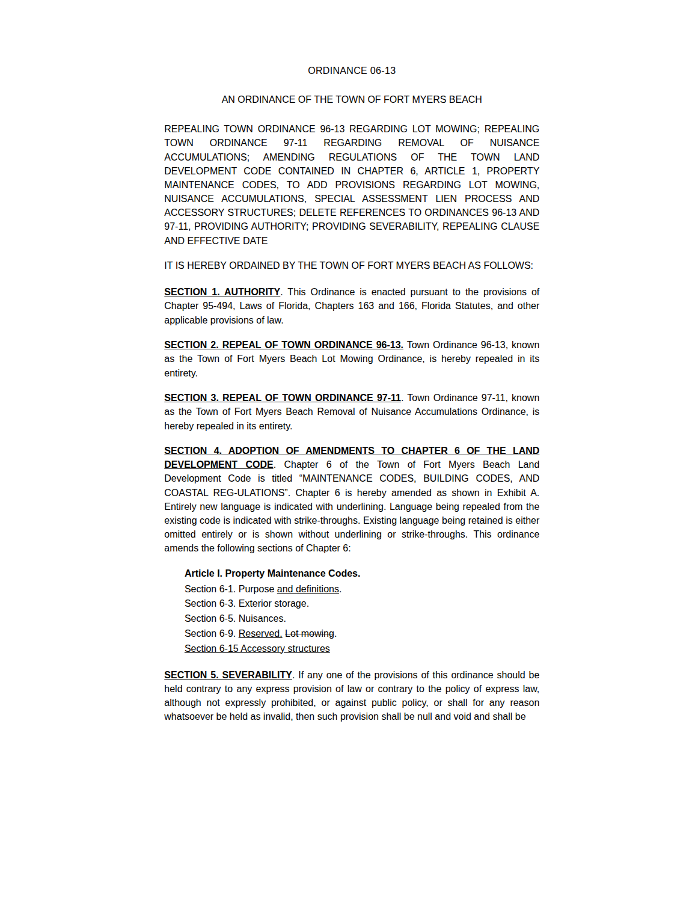ORDINANCE 06-13
AN ORDINANCE OF THE TOWN OF FORT MYERS BEACH
REPEALING TOWN ORDINANCE 96-13 REGARDING LOT MOWING; REPEALING TOWN ORDINANCE 97-11 REGARDING REMOVAL OF NUISANCE ACCUMULATIONS; AMENDING REGULATIONS OF THE TOWN LAND DEVELOPMENT CODE CONTAINED IN CHAPTER 6, ARTICLE 1, PROPERTY MAINTENANCE CODES, TO ADD PROVISIONS REGARDING LOT MOWING, NUISANCE ACCUMULATIONS, SPECIAL ASSESSMENT LIEN PROCESS AND ACCESSORY STRUCTURES; DELETE REFERENCES TO ORDINANCES 96-13 AND 97-11, PROVIDING AUTHORITY; PROVIDING SEVERABILITY, REPEALING CLAUSE AND EFFECTIVE DATE
IT IS HEREBY ORDAINED BY THE TOWN OF FORT MYERS BEACH AS FOLLOWS:
SECTION 1. AUTHORITY. This Ordinance is enacted pursuant to the provisions of Chapter 95-494, Laws of Florida, Chapters 163 and 166, Florida Statutes, and other applicable provisions of law.
SECTION 2. REPEAL OF TOWN ORDINANCE 96-13. Town Ordinance 96-13, known as the Town of Fort Myers Beach Lot Mowing Ordinance, is hereby repealed in its entirety.
SECTION 3. REPEAL OF TOWN ORDINANCE 97-11. Town Ordinance 97-11, known as the Town of Fort Myers Beach Removal of Nuisance Accumulations Ordinance, is hereby repealed in its entirety.
SECTION 4. ADOPTION OF AMENDMENTS TO CHAPTER 6 OF THE LAND DEVELOPMENT CODE. Chapter 6 of the Town of Fort Myers Beach Land Development Code is titled “MAINTENANCE CODES, BUILDING CODES, AND COASTAL REG-ULATIONS”. Chapter 6 is hereby amended as shown in Exhibit A. Entirely new language is indicated with underlining. Language being repealed from the existing code is indicated with strike-throughs. Existing language being retained is either omitted entirely or is shown without underlining or strike-throughs. This ordinance amends the following sections of Chapter 6:
Article I. Property Maintenance Codes.
Section 6-1. Purpose and definitions.
Section 6-3. Exterior storage.
Section 6-5. Nuisances.
Section 6-9. Reserved. Lot mowing.
Section 6-15 Accessory structures
SECTION 5. SEVERABILITY. If any one of the provisions of this ordinance should be held contrary to any express provision of law or contrary to the policy of express law, although not expressly prohibited, or against public policy, or shall for any reason whatsoever be held as invalid, then such provision shall be null and void and shall be